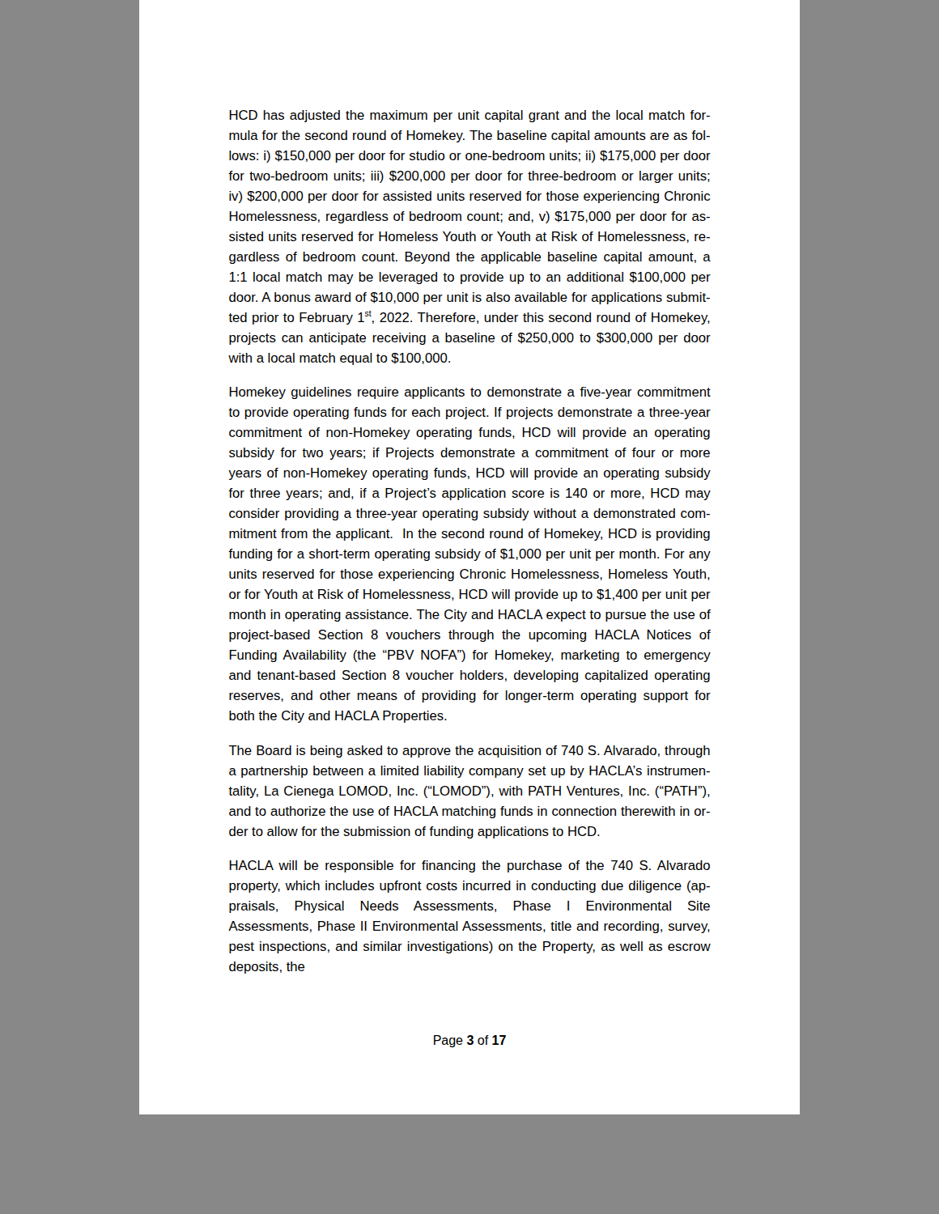HCD has adjusted the maximum per unit capital grant and the local match formula for the second round of Homekey. The baseline capital amounts are as follows: i) $150,000 per door for studio or one-bedroom units; ii) $175,000 per door for two-bedroom units; iii) $200,000 per door for three-bedroom or larger units; iv) $200,000 per door for assisted units reserved for those experiencing Chronic Homelessness, regardless of bedroom count; and, v) $175,000 per door for assisted units reserved for Homeless Youth or Youth at Risk of Homelessness, regardless of bedroom count. Beyond the applicable baseline capital amount, a 1:1 local match may be leveraged to provide up to an additional $100,000 per door. A bonus award of $10,000 per unit is also available for applications submitted prior to February 1st, 2022. Therefore, under this second round of Homekey, projects can anticipate receiving a baseline of $250,000 to $300,000 per door with a local match equal to $100,000.
Homekey guidelines require applicants to demonstrate a five-year commitment to provide operating funds for each project. If projects demonstrate a three-year commitment of non-Homekey operating funds, HCD will provide an operating subsidy for two years; if Projects demonstrate a commitment of four or more years of non-Homekey operating funds, HCD will provide an operating subsidy for three years; and, if a Project’s application score is 140 or more, HCD may consider providing a three-year operating subsidy without a demonstrated commitment from the applicant. In the second round of Homekey, HCD is providing funding for a short-term operating subsidy of $1,000 per unit per month. For any units reserved for those experiencing Chronic Homelessness, Homeless Youth, or for Youth at Risk of Homelessness, HCD will provide up to $1,400 per unit per month in operating assistance. The City and HACLA expect to pursue the use of project-based Section 8 vouchers through the upcoming HACLA Notices of Funding Availability (the “PBV NOFA”) for Homekey, marketing to emergency and tenant-based Section 8 voucher holders, developing capitalized operating reserves, and other means of providing for longer-term operating support for both the City and HACLA Properties.
The Board is being asked to approve the acquisition of 740 S. Alvarado, through a partnership between a limited liability company set up by HACLA’s instrumentality, La Cienega LOMOD, Inc. (“LOMOD”), with PATH Ventures, Inc. (“PATH”), and to authorize the use of HACLA matching funds in connection therewith in order to allow for the submission of funding applications to HCD.
HACLA will be responsible for financing the purchase of the 740 S. Alvarado property, which includes upfront costs incurred in conducting due diligence (appraisals, Physical Needs Assessments, Phase I Environmental Site Assessments, Phase II Environmental Assessments, title and recording, survey, pest inspections, and similar investigations) on the Property, as well as escrow deposits, the
Page 3 of 17